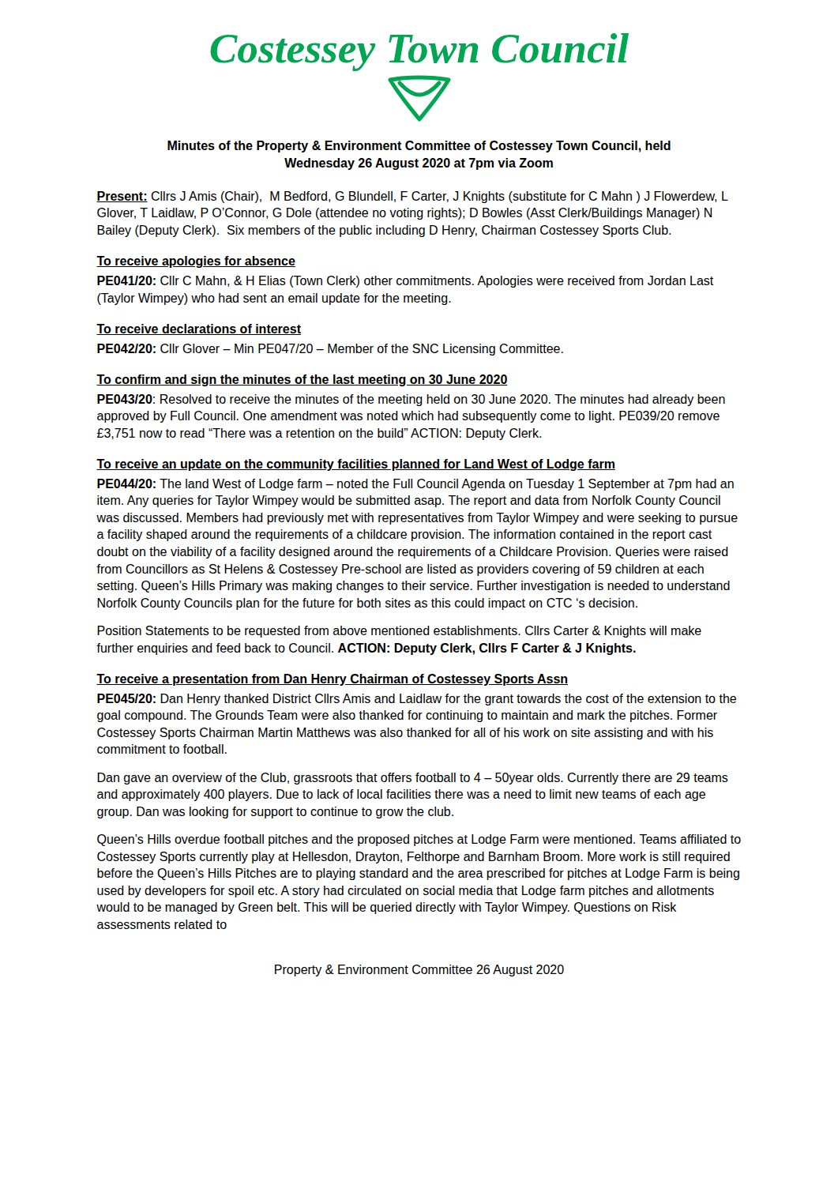Costessey Town Council
Minutes of the Property & Environment Committee of Costessey Town Council, held
Wednesday 26 August 2020 at 7pm via Zoom
Present: Cllrs J Amis (Chair), M Bedford, G Blundell, F Carter, J Knights (substitute for C Mahn ) J Flowerdew, L Glover, T Laidlaw, P O’Connor, G Dole (attendee no voting rights); D Bowles (Asst Clerk/Buildings Manager) N Bailey (Deputy Clerk). Six members of the public including D Henry, Chairman Costessey Sports Club.
To receive apologies for absence
PE041/20: Cllr C Mahn, & H Elias (Town Clerk) other commitments. Apologies were received from Jordan Last (Taylor Wimpey) who had sent an email update for the meeting.
To receive declarations of interest
PE042/20: Cllr Glover – Min PE047/20 – Member of the SNC Licensing Committee.
To confirm and sign the minutes of the last meeting on 30 June 2020
PE043/20: Resolved to receive the minutes of the meeting held on 30 June 2020. The minutes had already been approved by Full Council. One amendment was noted which had subsequently come to light. PE039/20 remove £3,751 now to read “There was a retention on the build” ACTION: Deputy Clerk.
To receive an update on the community facilities planned for Land West of Lodge farm
PE044/20: The land West of Lodge farm – noted the Full Council Agenda on Tuesday 1 September at 7pm had an item. Any queries for Taylor Wimpey would be submitted asap. The report and data from Norfolk County Council was discussed. Members had previously met with representatives from Taylor Wimpey and were seeking to pursue a facility shaped around the requirements of a childcare provision. The information contained in the report cast doubt on the viability of a facility designed around the requirements of a Childcare Provision. Queries were raised from Councillors as St Helens & Costessey Pre-school are listed as providers covering of 59 children at each setting. Queen’s Hills Primary was making changes to their service. Further investigation is needed to understand Norfolk County Councils plan for the future for both sites as this could impact on CTC ‘s decision.
Position Statements to be requested from above mentioned establishments. Cllrs Carter & Knights will make further enquiries and feed back to Council. ACTION: Deputy Clerk, Cllrs F Carter & J Knights.
To receive a presentation from Dan Henry Chairman of Costessey Sports Assn
PE045/20: Dan Henry thanked District Cllrs Amis and Laidlaw for the grant towards the cost of the extension to the goal compound. The Grounds Team were also thanked for continuing to maintain and mark the pitches. Former Costessey Sports Chairman Martin Matthews was also thanked for all of his work on site assisting and with his commitment to football.
Dan gave an overview of the Club, grassroots that offers football to 4 – 50year olds. Currently there are 29 teams and approximately 400 players. Due to lack of local facilities there was a need to limit new teams of each age group. Dan was looking for support to continue to grow the club.
Queen’s Hills overdue football pitches and the proposed pitches at Lodge Farm were mentioned. Teams affiliated to Costessey Sports currently play at Hellesdon, Drayton, Felthorpe and Barnham Broom. More work is still required before the Queen’s Hills Pitches are to playing standard and the area prescribed for pitches at Lodge Farm is being used by developers for spoil etc. A story had circulated on social media that Lodge farm pitches and allotments would to be managed by Green belt. This will be queried directly with Taylor Wimpey. Questions on Risk assessments related to
Property & Environment Committee 26 August 2020